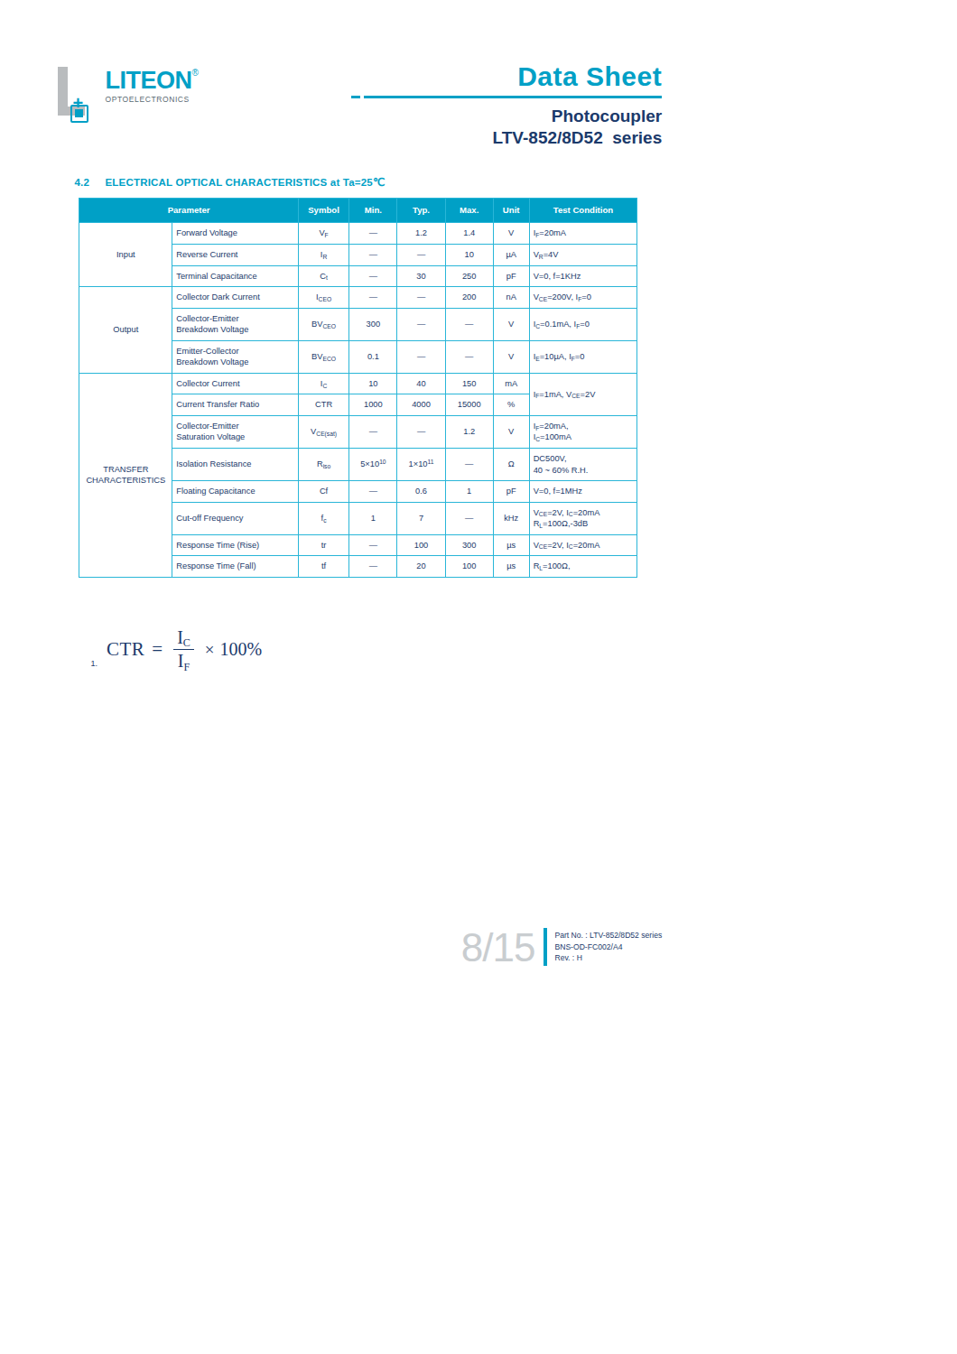+
LITEON®
OPTOELECTRONICS
Data Sheet
Photocoupler
LTV-852/8D52 series
4.2 ELECTRICAL OPTICAL CHARACTERISTICS at Ta=25℃
| Parameter | Symbol | Min. | Typ. | Max. | Unit | Test Condition |
| --- | --- | --- | --- | --- | --- | --- |
| Input | Forward Voltage | V F | — | 1.2 | 1.4 | V | I F =20mA |
| Reverse Current | I R | — | — | 10 | µA | V R =4V |
| Terminal Capacitance | C t | — | 30 | 250 | pF | V=0, f=1KHz |
| Output | Collector Dark Current | I CEO | — | — | 200 | nA | V CE =200V, I F =0 |
| Collector-Emitter Breakdown Voltage | BV CEO | 300 | — | — | V | I C =0.1mA, I F =0 |
| Emitter-Collector Breakdown Voltage | BV ECO | 0.1 | — | — | V | I E =10µA, I F =0 |
| TRANSFER CHARACTERISTICS | Collector Current | I C | 10 | 40 | 150 | mA | I F =1mA, V CE =2V |
| Current Transfer Ratio | CTR | 1000 | 4000 | 15000 | % |
| Collector-Emitter Saturation Voltage | V CE(sat) | — | — | 1.2 | V | I F =20mA, I C =100mA |
| Isolation Resistance | R iso | 5×10 10 | 1×10 11 | — | Ω | DC500V, 40 ~ 60% R.H. |
| Floating Capacitance | Cf | — | 0.6 | 1 | pF | V=0, f=1MHz |
| Cut-off Frequency | f c | 1 | 7 | — | kHz | V CE =2V, I C =20mA R L =100Ω,-3dB |
| Response Time (Rise) | tr | — | 100 | 300 | µs | V CE =2V, I C =20mA |
| Response Time (Fall) | tf | — | 20 | 100 | µs | R L =100Ω, |
1. CTR = IC IF × 100%
8/15
Part No. : LTV-852/8D52 series
BNS-OD-FC002/A4
Rev. : H